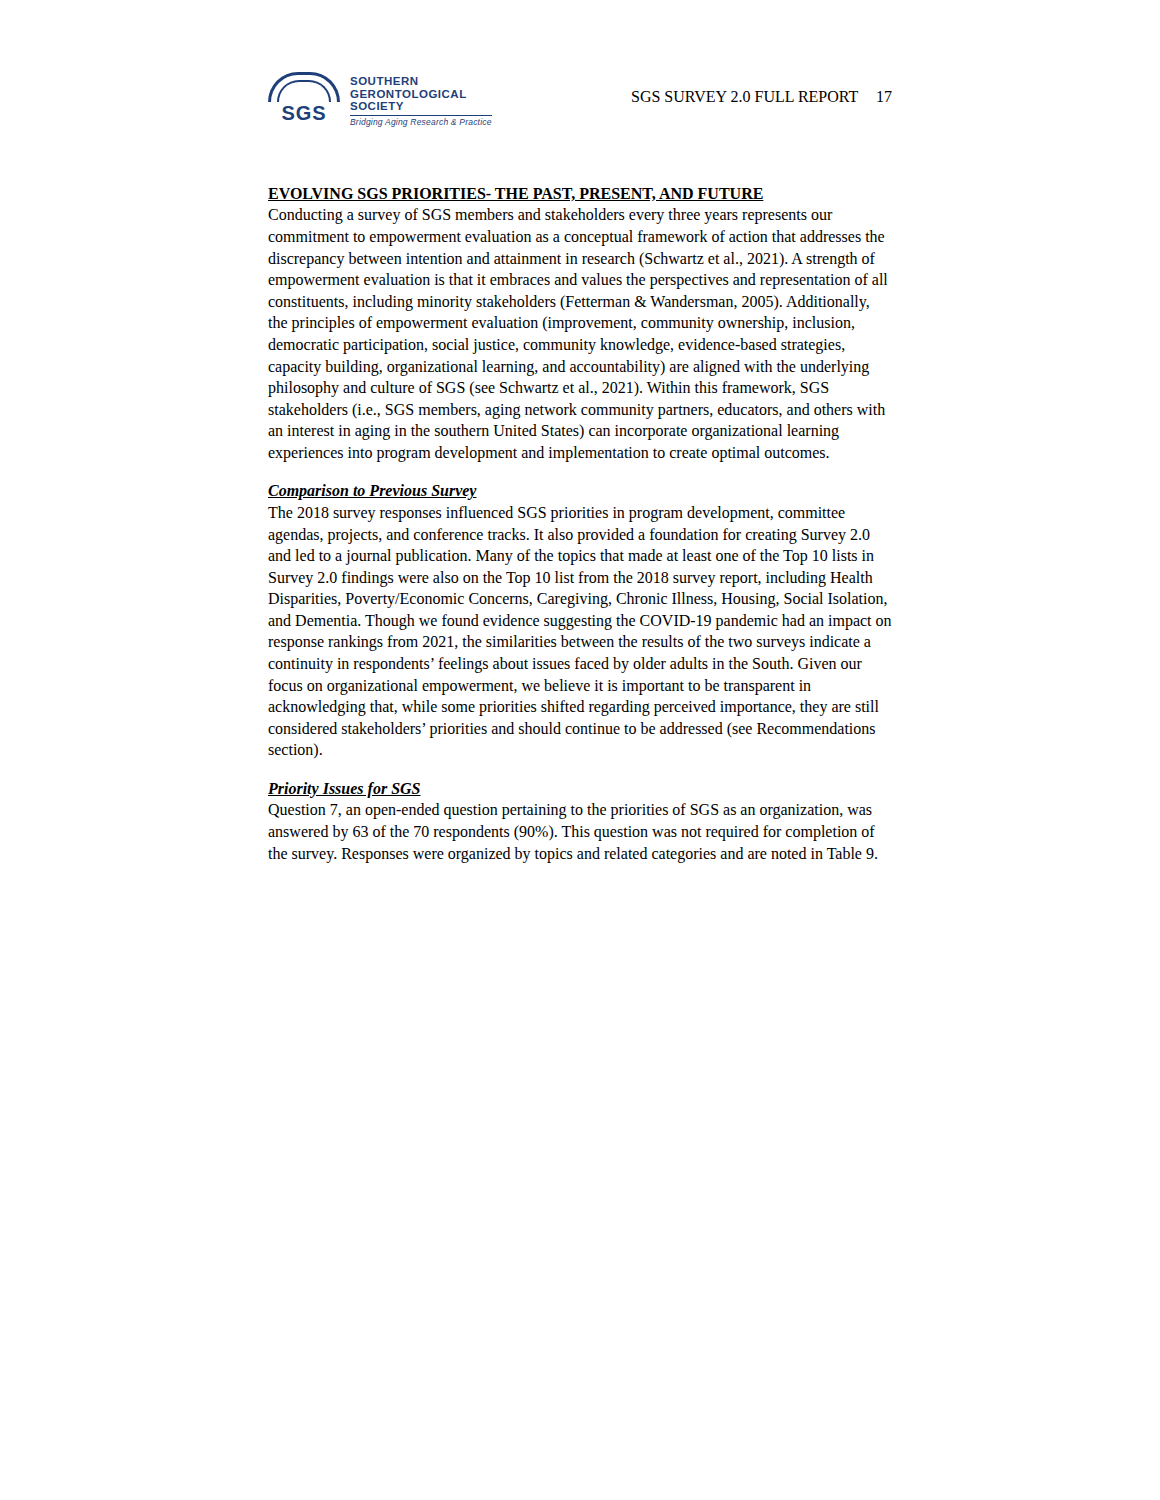SGS
Southern
Gerontological
Society
Bridging Aging Research & Practice
SGS SURVEY 2.0 FULL REPORT 17
Evolving SGS Priorities- The Past, Present, and Future
Conducting a survey of SGS members and stakeholders every three years represents our commitment to empowerment evaluation as a conceptual framework of action that addresses the discrepancy between intention and attainment in research (Schwartz et al., 2021). A strength of empowerment evaluation is that it embraces and values the perspectives and representation of all constituents, including minority stakeholders (Fetterman & Wandersman, 2005). Additionally, the principles of empowerment evaluation (improvement, community ownership, inclusion, democratic participation, social justice, community knowledge, evidence-based strategies, capacity building, organizational learning, and accountability) are aligned with the underlying philosophy and culture of SGS (see Schwartz et al., 2021). Within this framework, SGS stakeholders (i.e., SGS members, aging network community partners, educators, and others with an interest in aging in the southern United States) can incorporate organizational learning experiences into program development and implementation to create optimal outcomes.
Comparison to Previous Survey
The 2018 survey responses influenced SGS priorities in program development, committee agendas, projects, and conference tracks. It also provided a foundation for creating Survey 2.0 and led to a journal publication. Many of the topics that made at least one of the Top 10 lists in Survey 2.0 findings were also on the Top 10 list from the 2018 survey report, including Health Disparities, Poverty/Economic Concerns, Caregiving, Chronic Illness, Housing, Social Isolation, and Dementia. Though we found evidence suggesting the COVID-19 pandemic had an impact on response rankings from 2021, the similarities between the results of the two surveys indicate a continuity in respondents’ feelings about issues faced by older adults in the South. Given our focus on organizational empowerment, we believe it is important to be transparent in acknowledging that, while some priorities shifted regarding perceived importance, they are still considered stakeholders’ priorities and should continue to be addressed (see Recommendations section).
Priority Issues for SGS
Question 7, an open-ended question pertaining to the priorities of SGS as an organization, was answered by 63 of the 70 respondents (90%). This question was not required for completion of the survey. Responses were organized by topics and related categories and are noted in Table 9.